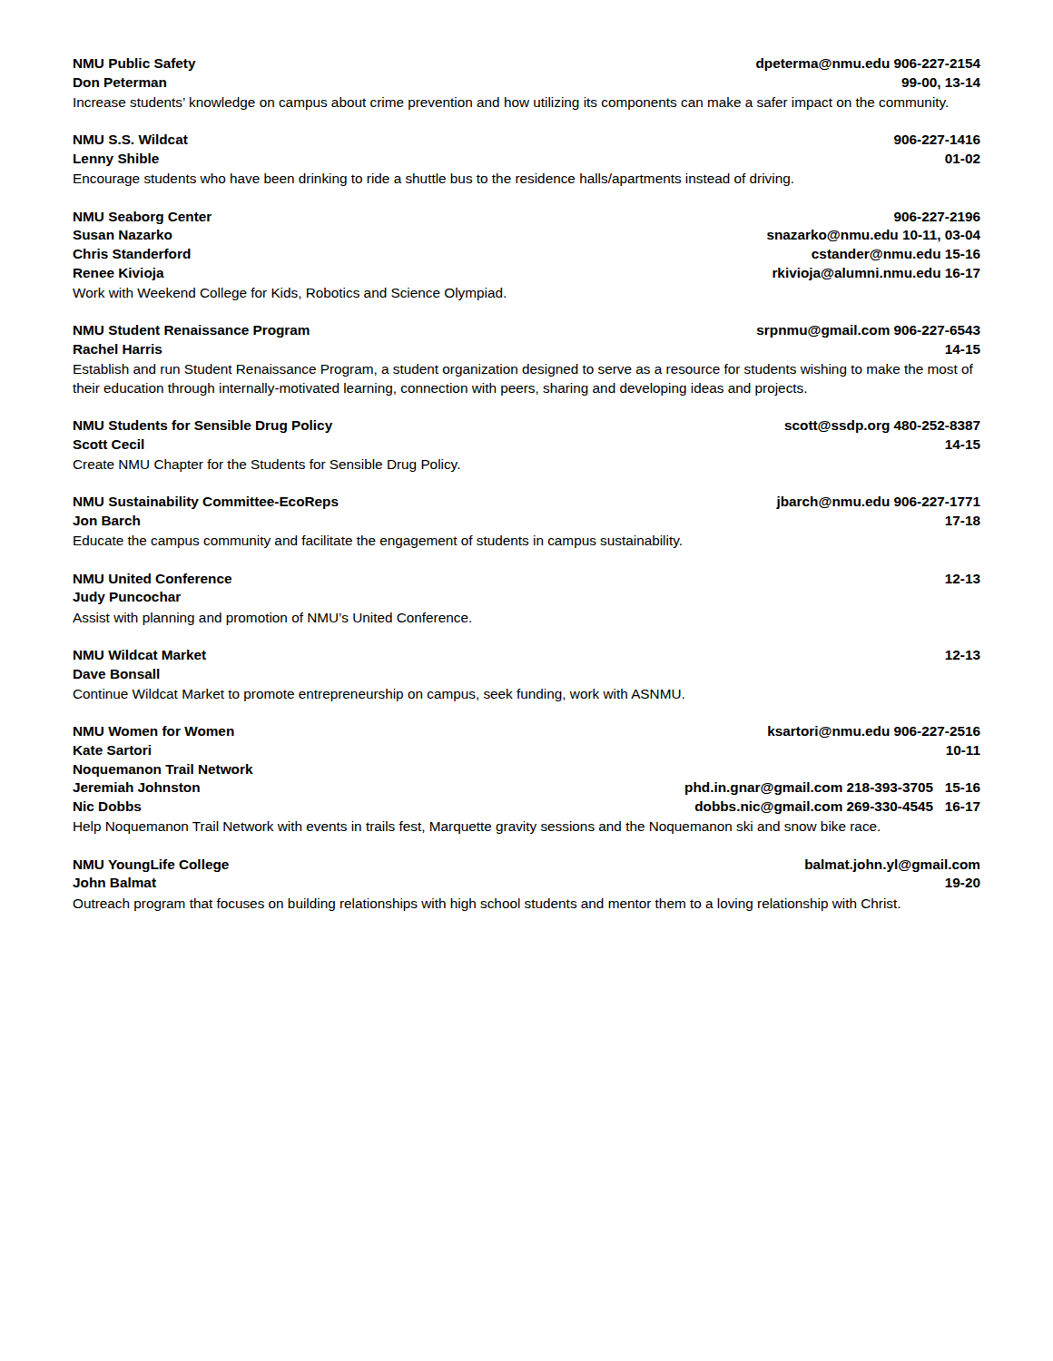NMU Public Safety dpeterma@nmu.edu 906-227-2154
Don Peterman 99-00, 13-14
Increase students’ knowledge on campus about crime prevention and how utilizing its components can make a safer impact on the community.
NMU S.S. Wildcat 906-227-1416
Lenny Shible 01-02
Encourage students who have been drinking to ride a shuttle bus to the residence halls/apartments instead of driving.
NMU Seaborg Center 906-227-2196
Susan Nazarko snazarko@nmu.edu 10-11, 03-04
Chris Standerford cstander@nmu.edu 15-16
Renee Kivioja rkivioja@alumni.nmu.edu 16-17
Work with Weekend College for Kids, Robotics and Science Olympiad.
NMU Student Renaissance Program srpnmu@gmail.com 906-227-6543
Rachel Harris 14-15
Establish and run Student Renaissance Program, a student organization designed to serve as a resource for students wishing to make the most of their education through internally-motivated learning, connection with peers, sharing and developing ideas and projects.
NMU Students for Sensible Drug Policy scott@ssdp.org 480-252-8387
Scott Cecil 14-15
Create NMU Chapter for the Students for Sensible Drug Policy.
NMU Sustainability Committee-EcoReps jbarch@nmu.edu 906-227-1771
Jon Barch 17-18
Educate the campus community and facilitate the engagement of students in campus sustainability.
NMU United Conference 12-13
Judy Puncochar
Assist with planning and promotion of NMU’s United Conference.
NMU Wildcat Market 12-13
Dave Bonsall
Continue Wildcat Market to promote entrepreneurship on campus, seek funding, work with ASNMU.
NMU Women for Women ksartori@nmu.edu 906-227-2516
Kate Sartori 10-11
Noquemanon Trail Network
Jeremiah Johnston phd.in.gnar@gmail.com 218-393-3705 15-16
Nic Dobbs dobbs.nic@gmail.com 269-330-4545 16-17
Help Noquemanon Trail Network with events in trails fest, Marquette gravity sessions and the Noquemanon ski and snow bike race.
NMU YoungLife College balmat.john.yl@gmail.com
John Balmat 19-20
Outreach program that focuses on building relationships with high school students and mentor them to a loving relationship with Christ.